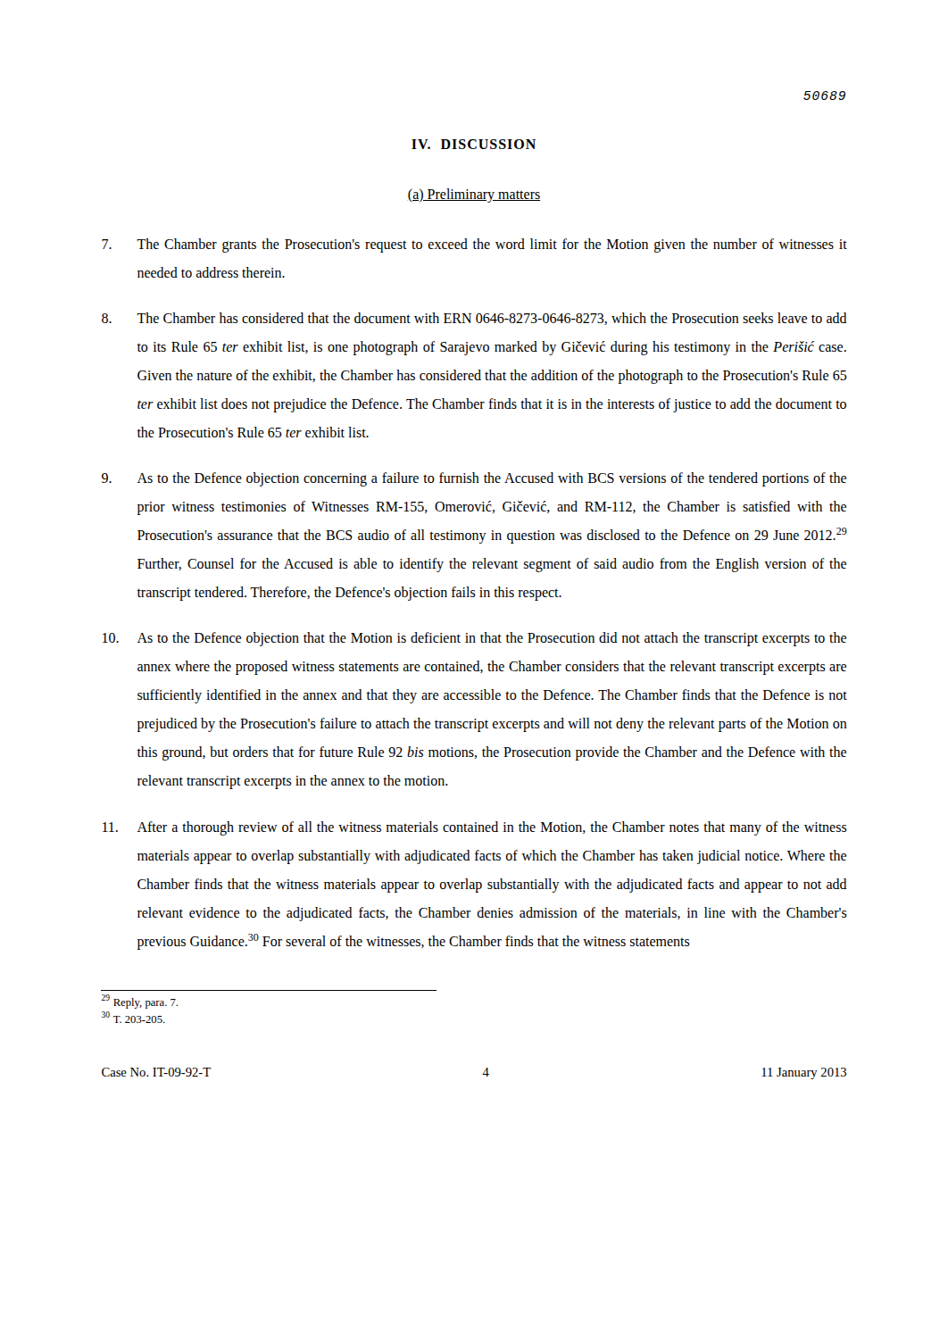50689
IV. DISCUSSION
(a) Preliminary matters
7.
The Chamber grants the Prosecution's request to exceed the word limit for the Motion given the number of witnesses it needed to address therein.
8.
The Chamber has considered that the document with ERN 0646-8273-0646-8273, which the Prosecution seeks leave to add to its Rule 65 ter exhibit list, is one photograph of Sarajevo marked by Gičević during his testimony in the Perišić case. Given the nature of the exhibit, the Chamber has considered that the addition of the photograph to the Prosecution's Rule 65 ter exhibit list does not prejudice the Defence. The Chamber finds that it is in the interests of justice to add the document to the Prosecution's Rule 65 ter exhibit list.
9.
As to the Defence objection concerning a failure to furnish the Accused with BCS versions of the tendered portions of the prior witness testimonies of Witnesses RM-155, Omerović, Gičević, and RM-112, the Chamber is satisfied with the Prosecution's assurance that the BCS audio of all testimony in question was disclosed to the Defence on 29 June 2012.29 Further, Counsel for the Accused is able to identify the relevant segment of said audio from the English version of the transcript tendered. Therefore, the Defence's objection fails in this respect.
10.
As to the Defence objection that the Motion is deficient in that the Prosecution did not attach the transcript excerpts to the annex where the proposed witness statements are contained, the Chamber considers that the relevant transcript excerpts are sufficiently identified in the annex and that they are accessible to the Defence. The Chamber finds that the Defence is not prejudiced by the Prosecution's failure to attach the transcript excerpts and will not deny the relevant parts of the Motion on this ground, but orders that for future Rule 92 bis motions, the Prosecution provide the Chamber and the Defence with the relevant transcript excerpts in the annex to the motion.
11.
After a thorough review of all the witness materials contained in the Motion, the Chamber notes that many of the witness materials appear to overlap substantially with adjudicated facts of which the Chamber has taken judicial notice. Where the Chamber finds that the witness materials appear to overlap substantially with the adjudicated facts and appear to not add relevant evidence to the adjudicated facts, the Chamber denies admission of the materials, in line with the Chamber's previous Guidance.30 For several of the witnesses, the Chamber finds that the witness statements
29Reply, para. 7.
30T. 203-205.
Case No. IT-09-92-T
4
11 January 2013